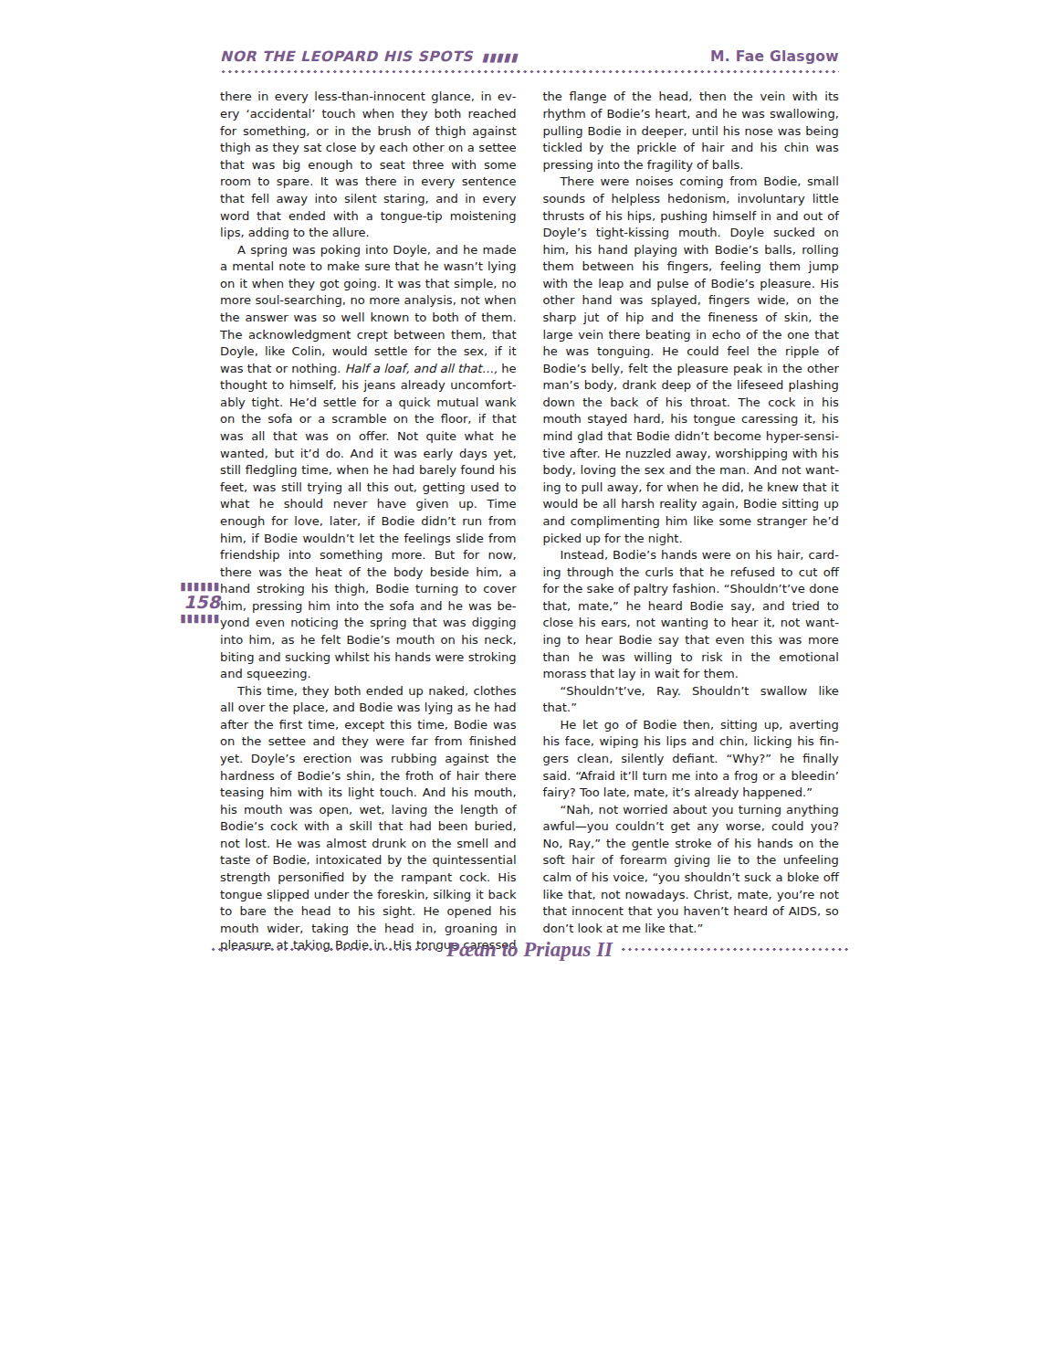Nor the Leopard His Spots▮▮▮▮▮
M. Fae Glasgow
▮▮▮▮▮▮ 158 ▮▮▮▮▮▮
there in every less-than-innocent glance, in every ‘accidental’ touch when they both reached for something, or in the brush of thigh against thigh as they sat close by each other on a settee that was big enough to seat three with some room to spare. It was there in every sentence that fell away into silent staring, and in every word that ended with a tongue-tip moistening lips, adding to the allure.
A spring was poking into Doyle, and he made a mental note to make sure that he wasn’t lying on it when they got going. It was that simple, no more soul-searching, no more analysis, not when the answer was so well known to both of them. The acknowledgment crept between them, that Doyle, like Colin, would settle for the sex, if it was that or nothing. Half a loaf, and all that…, he thought to himself, his jeans already uncomfortably tight. He’d settle for a quick mutual wank on the sofa or a scramble on the floor, if that was all that was on offer. Not quite what he wanted, but it’d do. And it was early days yet, still fledgling time, when he had barely found his feet, was still trying all this out, getting used to what he should never have given up. Time enough for love, later, if Bodie didn’t run from him, if Bodie wouldn’t let the feelings slide from friendship into something more. But for now, there was the heat of the body beside him, a hand stroking his thigh, Bodie turning to cover him, pressing him into the sofa and he was beyond even noticing the spring that was digging into him, as he felt Bodie’s mouth on his neck, biting and sucking whilst his hands were stroking and squeezing.
This time, they both ended up naked, clothes all over the place, and Bodie was lying as he had after the first time, except this time, Bodie was on the settee and they were far from finished yet. Doyle’s erection was rubbing against the hardness of Bodie’s shin, the froth of hair there teasing him with its light touch. And his mouth, his mouth was open, wet, laving the length of Bodie’s cock with a skill that had been buried, not lost. He was almost drunk on the smell and taste of Bodie, intoxicated by the quintessential strength personified by the rampant cock. His tongue slipped under the foreskin, silking it back to bare the head to his sight. He opened his mouth wider, taking the head in, groaning in pleasure at taking Bodie in. His tongue caressed the flange of the head, then the vein with its rhythm of Bodie’s heart, and he was swallowing, pulling Bodie in deeper, until his nose was being tickled by the prickle of hair and his chin was pressing into the fragility of balls.
There were noises coming from Bodie, small sounds of helpless hedonism, involuntary little thrusts of his hips, pushing himself in and out of Doyle’s tight-kissing mouth. Doyle sucked on him, his hand playing with Bodie’s balls, rolling them between his fingers, feeling them jump with the leap and pulse of Bodie’s pleasure. His other hand was splayed, fingers wide, on the sharp jut of hip and the fineness of skin, the large vein there beating in echo of the one that he was tonguing. He could feel the ripple of Bodie’s belly, felt the pleasure peak in the other man’s body, drank deep of the lifeseed plashing down the back of his throat. The cock in his mouth stayed hard, his tongue caressing it, his mind glad that Bodie didn’t become hyper-sensitive after. He nuzzled away, worshipping with his body, loving the sex and the man. And not wanting to pull away, for when he did, he knew that it would be all harsh reality again, Bodie sitting up and complimenting him like some stranger he’d picked up for the night.
Instead, Bodie’s hands were on his hair, carding through the curls that he refused to cut off for the sake of paltry fashion. “Shouldn’t’ve done that, mate,” he heard Bodie say, and tried to close his ears, not wanting to hear it, not wanting to hear Bodie say that even this was more than he was willing to risk in the emotional morass that lay in wait for them.
“Shouldn’t’ve, Ray. Shouldn’t swallow like that.”
He let go of Bodie then, sitting up, averting his face, wiping his lips and chin, licking his fingers clean, silently defiant. “Why?” he finally said. “Afraid it’ll turn me into a frog or a bleedin’ fairy? Too late, mate, it’s already happened.”
“Nah, not worried about you turning anything awful—you couldn’t get any worse, could you? No, Ray,” the gentle stroke of his hands on the soft hair of forearm giving lie to the unfeeling calm of his voice, “you shouldn’t suck a bloke off like that, not nowadays. Christ, mate, you’re not that innocent that you haven’t heard of AIDS, so don’t look at me like that.”
Pæan to Priapus II